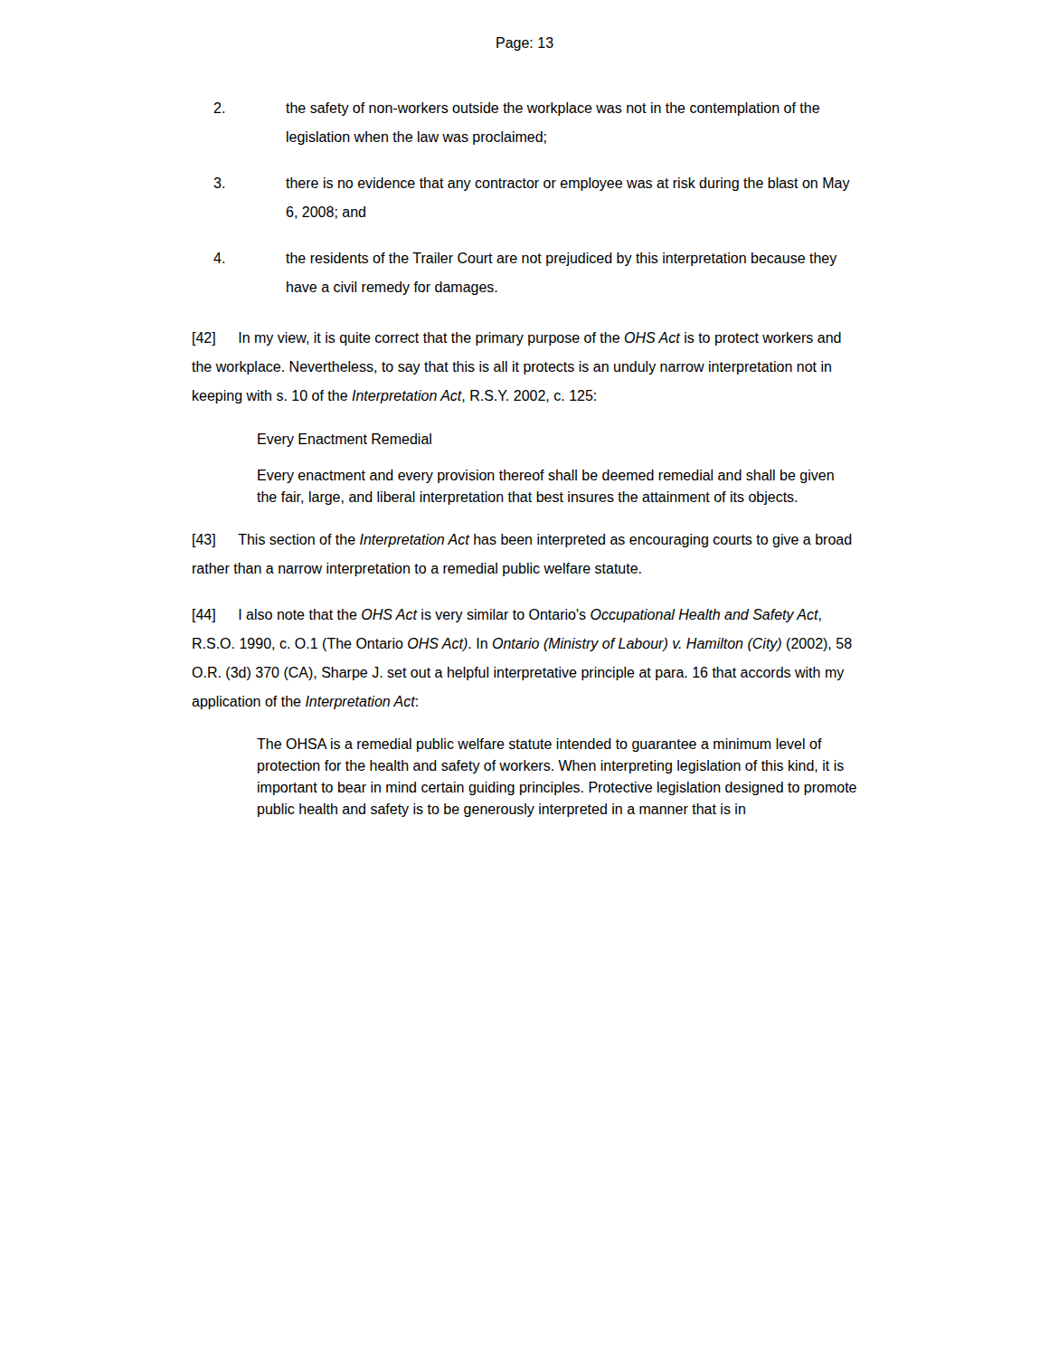Page: 13
2. the safety of non-workers outside the workplace was not in the contemplation of the legislation when the law was proclaimed;
3. there is no evidence that any contractor or employee was at risk during the blast on May 6, 2008; and
4. the residents of the Trailer Court are not prejudiced by this interpretation because they have a civil remedy for damages.
[42] In my view, it is quite correct that the primary purpose of the OHS Act is to protect workers and the workplace. Nevertheless, to say that this is all it protects is an unduly narrow interpretation not in keeping with s. 10 of the Interpretation Act, R.S.Y. 2002, c. 125:
Every Enactment Remedial
Every enactment and every provision thereof shall be deemed remedial and shall be given the fair, large, and liberal interpretation that best insures the attainment of its objects.
[43] This section of the Interpretation Act has been interpreted as encouraging courts to give a broad rather than a narrow interpretation to a remedial public welfare statute.
[44] I also note that the OHS Act is very similar to Ontario's Occupational Health and Safety Act, R.S.O. 1990, c. O.1 (The Ontario OHS Act). In Ontario (Ministry of Labour) v. Hamilton (City) (2002), 58 O.R. (3d) 370 (CA), Sharpe J. set out a helpful interpretative principle at para. 16 that accords with my application of the Interpretation Act:
The OHSA is a remedial public welfare statute intended to guarantee a minimum level of protection for the health and safety of workers. When interpreting legislation of this kind, it is important to bear in mind certain guiding principles. Protective legislation designed to promote public health and safety is to be generously interpreted in a manner that is in